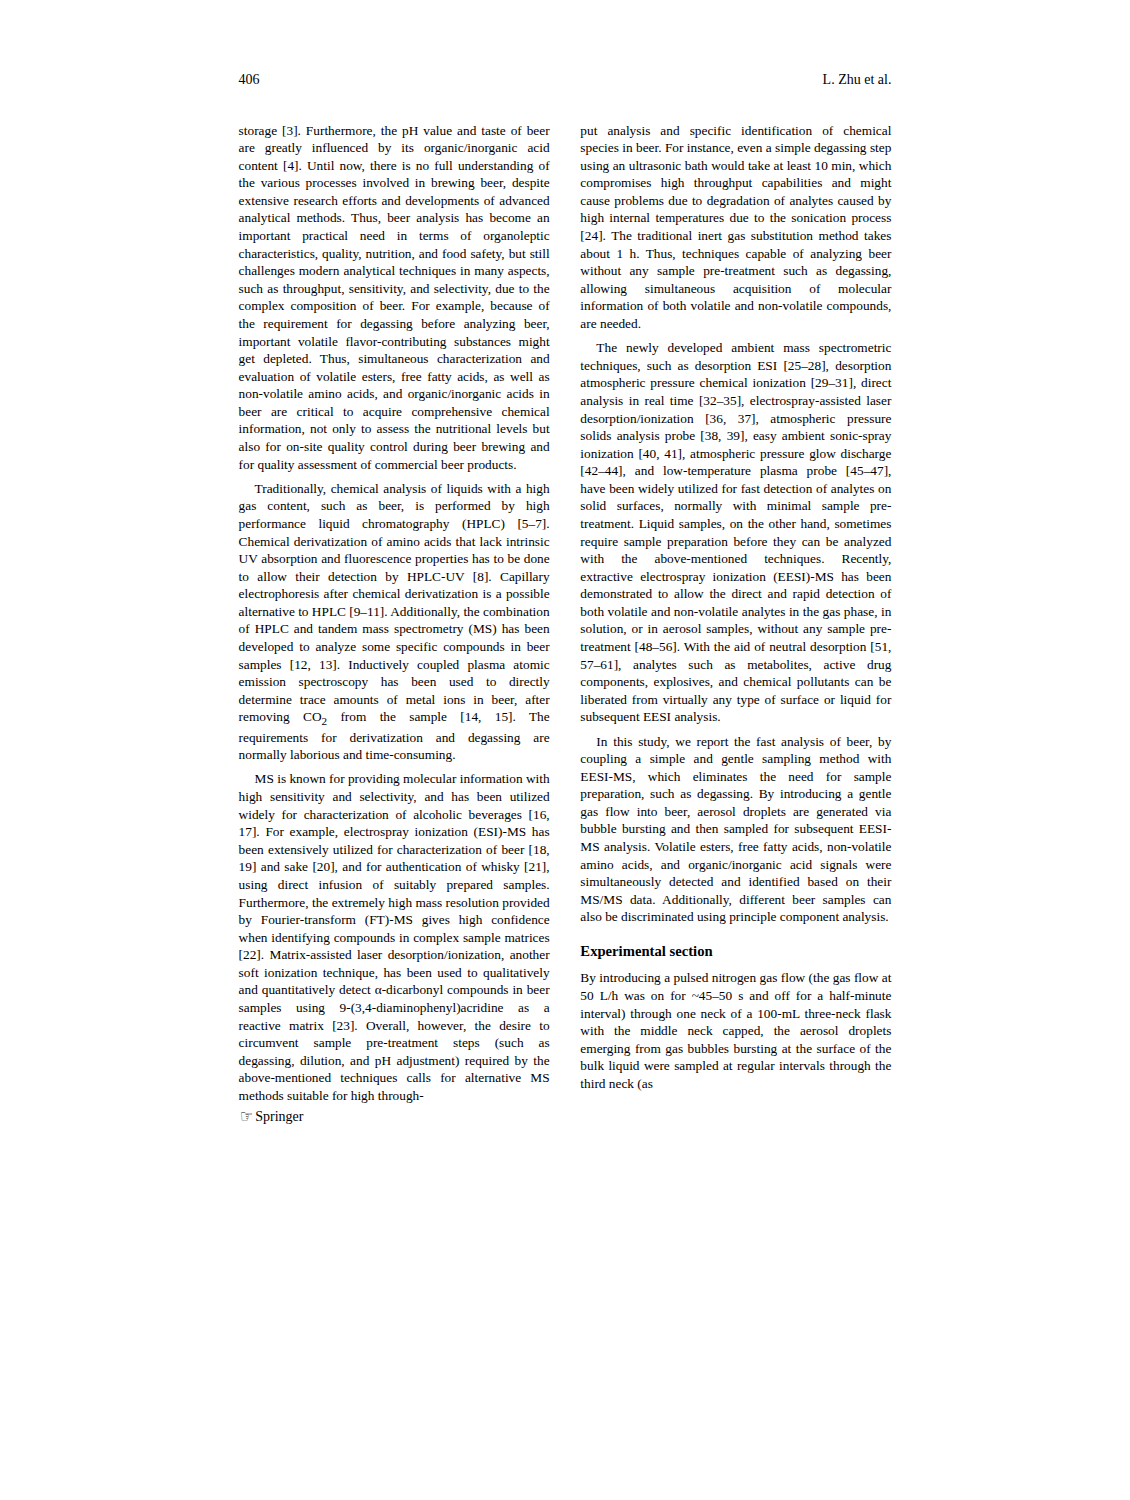406 L. Zhu et al.
storage [3]. Furthermore, the pH value and taste of beer are greatly influenced by its organic/inorganic acid content [4]. Until now, there is no full understanding of the various processes involved in brewing beer, despite extensive research efforts and developments of advanced analytical methods. Thus, beer analysis has become an important practical need in terms of organoleptic characteristics, quality, nutrition, and food safety, but still challenges modern analytical techniques in many aspects, such as throughput, sensitivity, and selectivity, due to the complex composition of beer. For example, because of the requirement for degassing before analyzing beer, important volatile flavor-contributing substances might get depleted. Thus, simultaneous characterization and evaluation of volatile esters, free fatty acids, as well as non-volatile amino acids, and organic/inorganic acids in beer are critical to acquire comprehensive chemical information, not only to assess the nutritional levels but also for on-site quality control during beer brewing and for quality assessment of commercial beer products.
Traditionally, chemical analysis of liquids with a high gas content, such as beer, is performed by high performance liquid chromatography (HPLC) [5–7]. Chemical derivatization of amino acids that lack intrinsic UV absorption and fluorescence properties has to be done to allow their detection by HPLC-UV [8]. Capillary electrophoresis after chemical derivatization is a possible alternative to HPLC [9–11]. Additionally, the combination of HPLC and tandem mass spectrometry (MS) has been developed to analyze some specific compounds in beer samples [12, 13]. Inductively coupled plasma atomic emission spectroscopy has been used to directly determine trace amounts of metal ions in beer, after removing CO2 from the sample [14, 15]. The requirements for derivatization and degassing are normally laborious and time-consuming.
MS is known for providing molecular information with high sensitivity and selectivity, and has been utilized widely for characterization of alcoholic beverages [16, 17]. For example, electrospray ionization (ESI)-MS has been extensively utilized for characterization of beer [18, 19] and sake [20], and for authentication of whisky [21], using direct infusion of suitably prepared samples. Furthermore, the extremely high mass resolution provided by Fourier-transform (FT)-MS gives high confidence when identifying compounds in complex sample matrices [22]. Matrix-assisted laser desorption/ionization, another soft ionization technique, has been used to qualitatively and quantitatively detect α-dicarbonyl compounds in beer samples using 9-(3,4-diaminophenyl)acridine as a reactive matrix [23]. Overall, however, the desire to circumvent sample pre-treatment steps (such as degassing, dilution, and pH adjustment) required by the above-mentioned techniques calls for alternative MS methods suitable for high through-
put analysis and specific identification of chemical species in beer. For instance, even a simple degassing step using an ultrasonic bath would take at least 10 min, which compromises high throughput capabilities and might cause problems due to degradation of analytes caused by high internal temperatures due to the sonication process [24]. The traditional inert gas substitution method takes about 1 h. Thus, techniques capable of analyzing beer without any sample pre-treatment such as degassing, allowing simultaneous acquisition of molecular information of both volatile and non-volatile compounds, are needed.
The newly developed ambient mass spectrometric techniques, such as desorption ESI [25–28], desorption atmospheric pressure chemical ionization [29–31], direct analysis in real time [32–35], electrospray-assisted laser desorption/ionization [36, 37], atmospheric pressure solids analysis probe [38, 39], easy ambient sonic-spray ionization [40, 41], atmospheric pressure glow discharge [42–44], and low-temperature plasma probe [45–47], have been widely utilized for fast detection of analytes on solid surfaces, normally with minimal sample pre-treatment. Liquid samples, on the other hand, sometimes require sample preparation before they can be analyzed with the above-mentioned techniques. Recently, extractive electrospray ionization (EESI)-MS has been demonstrated to allow the direct and rapid detection of both volatile and non-volatile analytes in the gas phase, in solution, or in aerosol samples, without any sample pre-treatment [48–56]. With the aid of neutral desorption [51, 57–61], analytes such as metabolites, active drug components, explosives, and chemical pollutants can be liberated from virtually any type of surface or liquid for subsequent EESI analysis.
In this study, we report the fast analysis of beer, by coupling a simple and gentle sampling method with EESI-MS, which eliminates the need for sample preparation, such as degassing. By introducing a gentle gas flow into beer, aerosol droplets are generated via bubble bursting and then sampled for subsequent EESI-MS analysis. Volatile esters, free fatty acids, non-volatile amino acids, and organic/inorganic acid signals were simultaneously detected and identified based on their MS/MS data. Additionally, different beer samples can also be discriminated using principle component analysis.
Experimental section
By introducing a pulsed nitrogen gas flow (the gas flow at 50 L/h was on for ~45–50 s and off for a half-minute interval) through one neck of a 100-mL three-neck flask with the middle neck capped, the aerosol droplets emerging from gas bubbles bursting at the surface of the bulk liquid were sampled at regular intervals through the third neck (as
☞ Springer